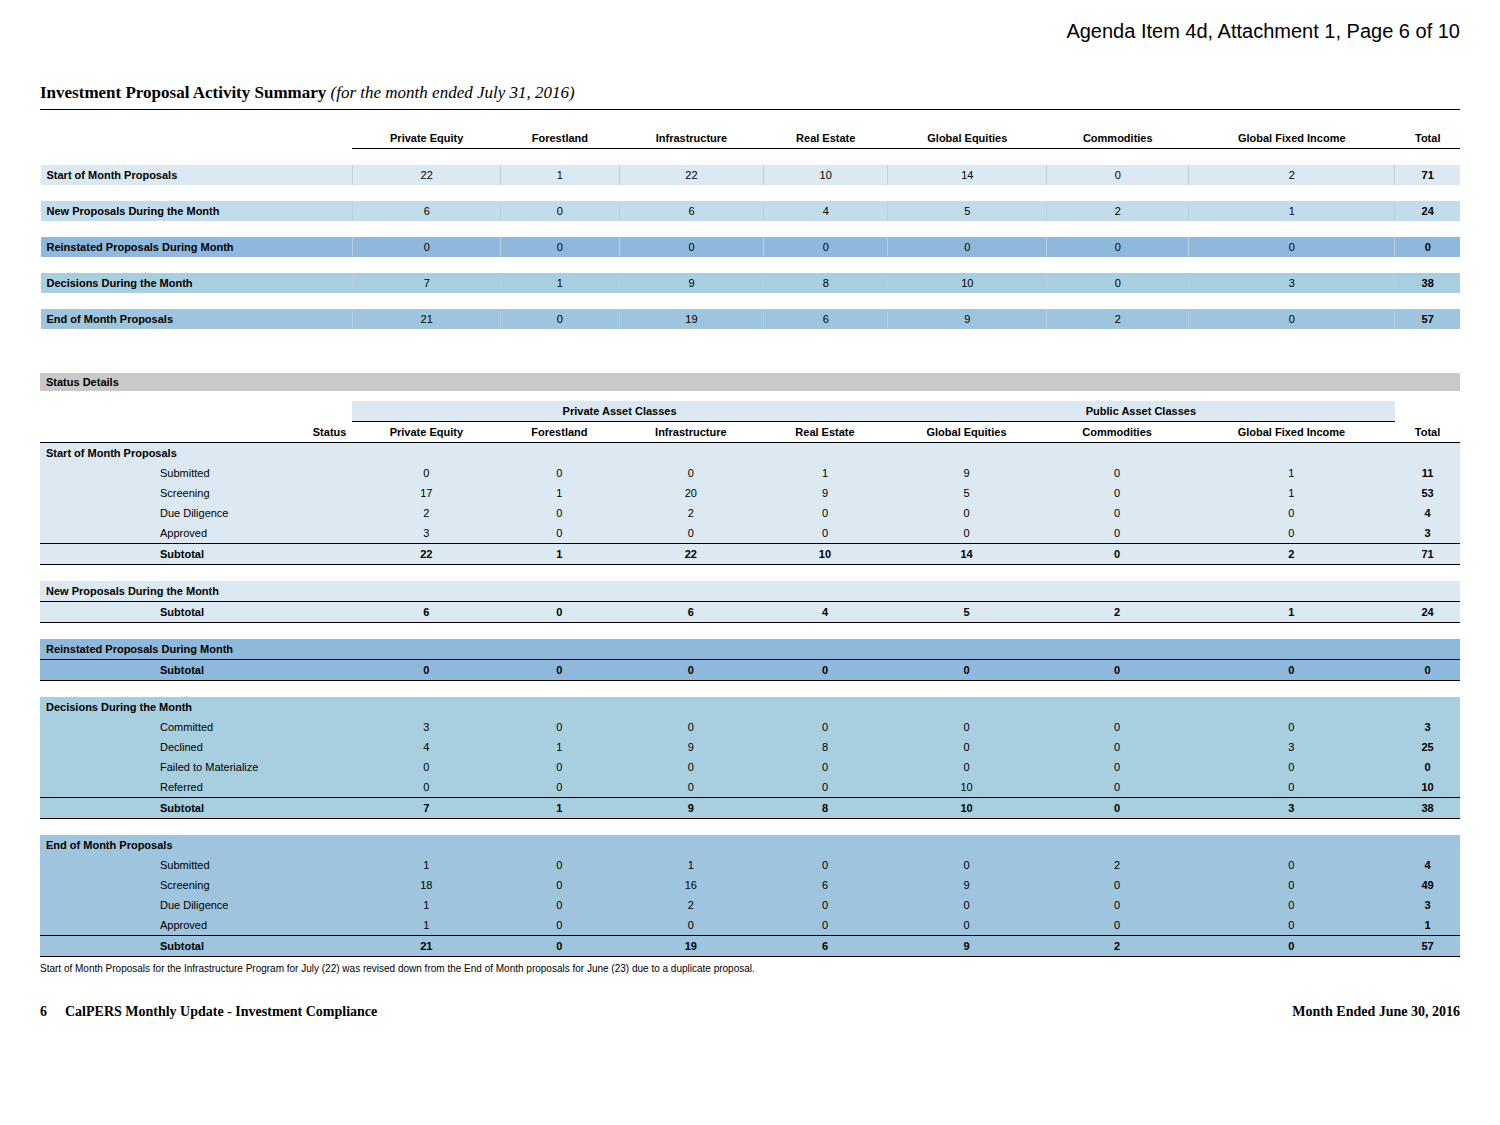Agenda Item 4d, Attachment 1, Page 6 of 10
Investment Proposal Activity Summary (for the month ended July 31, 2016)
| | Private Equity | Forestland | Infrastructure | Real Estate | Global Equities | Commodities | Global Fixed Income | Total |
| --- | --- | --- | --- | --- | --- | --- | --- | --- |
| Start of Month Proposals | 22 | 1 | 22 | 10 | 14 | 0 | 2 | 71 |
| New Proposals During the Month | 6 | 0 | 6 | 4 | 5 | 2 | 1 | 24 |
| Reinstated Proposals During Month | 0 | 0 | 0 | 0 | 0 | 0 | 0 | 0 |
| Decisions During the Month | 7 | 1 | 9 | 8 | 10 | 0 | 3 | 38 |
| End of Month Proposals | 21 | 0 | 19 | 6 | 9 | 2 | 0 | 57 |
Status Details
| | Private Asset Classes | Public Asset Classes | |
| --- | --- | --- | --- |
| Status | Private Equity | Forestland | Infrastructure | Real Estate | Global Equities | Commodities | Global Fixed Income | Total |
| Start of Month Proposals |
| Submitted | 0 | 0 | 0 | 1 | 9 | 0 | 1 | 11 |
| Screening | 17 | 1 | 20 | 9 | 5 | 0 | 1 | 53 |
| Due Diligence | 2 | 0 | 2 | 0 | 0 | 0 | 0 | 4 |
| Approved | 3 | 0 | 0 | 0 | 0 | 0 | 0 | 3 |
| Subtotal | 22 | 1 | 22 | 10 | 14 | 0 | 2 | 71 |
| New Proposals During the Month |
| Subtotal | 6 | 0 | 6 | 4 | 5 | 2 | 1 | 24 |
| Reinstated Proposals During Month |
| Subtotal | 0 | 0 | 0 | 0 | 0 | 0 | 0 | 0 |
| Decisions During the Month |
| Committed | 3 | 0 | 0 | 0 | 0 | 0 | 0 | 3 |
| Declined | 4 | 1 | 9 | 8 | 0 | 0 | 3 | 25 |
| Failed to Materialize | 0 | 0 | 0 | 0 | 0 | 0 | 0 | 0 |
| Referred | 0 | 0 | 0 | 0 | 10 | 0 | 0 | 10 |
| Subtotal | 7 | 1 | 9 | 8 | 10 | 0 | 3 | 38 |
| End of Month Proposals |
| Submitted | 1 | 0 | 1 | 0 | 0 | 2 | 0 | 4 |
| Screening | 18 | 0 | 16 | 6 | 9 | 0 | 0 | 49 |
| Due Diligence | 1 | 0 | 2 | 0 | 0 | 0 | 0 | 3 |
| Approved | 1 | 0 | 0 | 0 | 0 | 0 | 0 | 1 |
| Subtotal | 21 | 0 | 19 | 6 | 9 | 2 | 0 | 57 |
Start of Month Proposals for the Infrastructure Program for July (22) was revised down from the End of Month proposals for June (23) due to a duplicate proposal.
6 CalPERS Monthly Update - Investment Compliance
Month Ended June 30, 2016